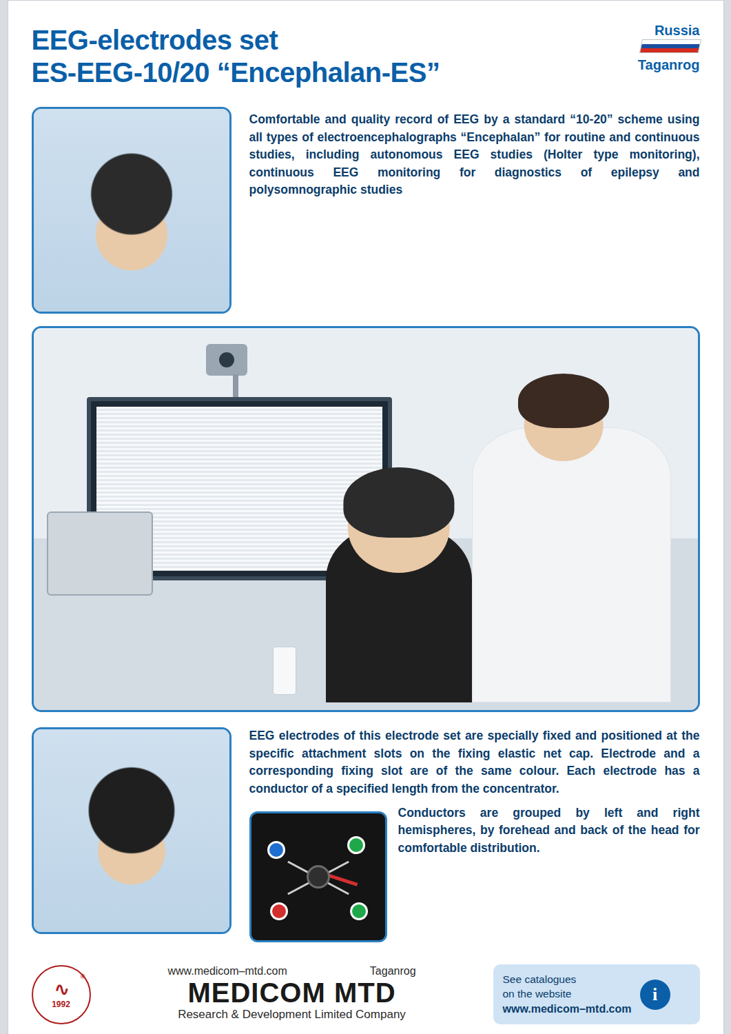EEG-electrodes set
ES-EEG-10/20 “Encephalan-ES”
Russia
Taganrog
Comfortable and quality record of EEG by a standard “10-20” scheme using all types of electroencephalographs “Encephalan” for routine and continuous studies, including autonomous EEG studies (Holter type monitoring), continuous EEG monitoring for diagnostics of epilepsy and polysomnographic studies
EEG electrodes of this electrode set are specially fixed and positioned at the specific attachment slots on the fixing elastic net cap. Electrode and a corresponding fixing slot are of the same colour. Each electrode has a conductor of a specified length from the concentrator.
Conductors are grouped by left and right hemispheres, by forehead and back of the head for comfortable distribution.
∿ ® 1992
www.medicom–mtd.com Taganrog
MEDICOM MTD
Research & Development Limited Company
See catalogues
on the website
www.medicom–mtd.com
i